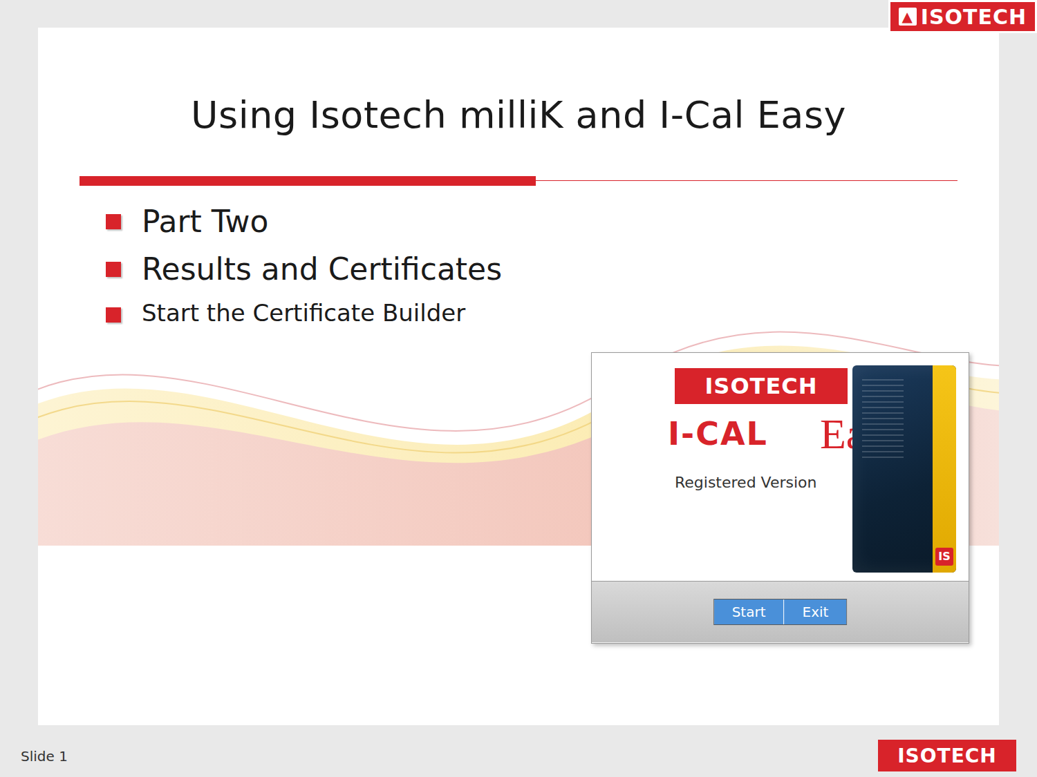▲ISOTECH
Using Isotech milliK and I-Cal Easy
Part Two
Results and Certificates
Start the Certificate Builder
ISOTECH
I-CAL
Easy
Registered Version
IS
Start Exit
Slide 1
ISOTECH